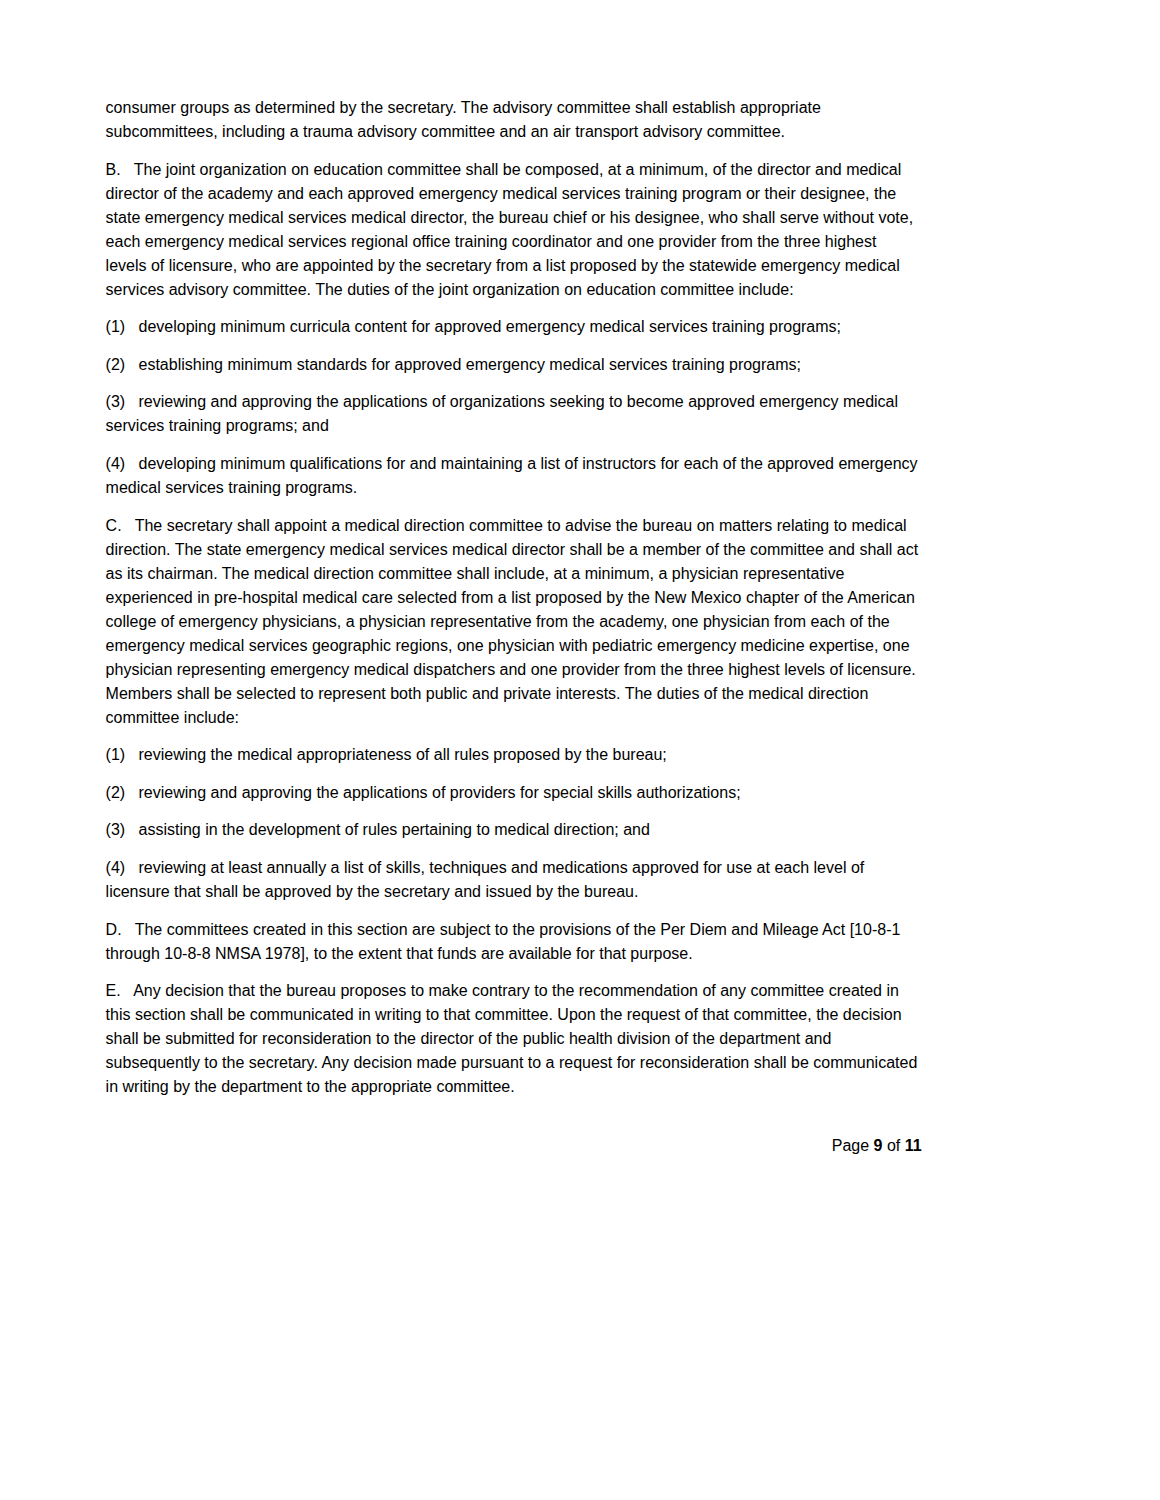consumer groups as determined by the secretary. The advisory committee shall establish appropriate subcommittees, including a trauma advisory committee and an air transport advisory committee.
B. The joint organization on education committee shall be composed, at a minimum, of the director and medical director of the academy and each approved emergency medical services training program or their designee, the state emergency medical services medical director, the bureau chief or his designee, who shall serve without vote, each emergency medical services regional office training coordinator and one provider from the three highest levels of licensure, who are appointed by the secretary from a list proposed by the statewide emergency medical services advisory committee. The duties of the joint organization on education committee include:
(1) developing minimum curricula content for approved emergency medical services training programs;
(2) establishing minimum standards for approved emergency medical services training programs;
(3) reviewing and approving the applications of organizations seeking to become approved emergency medical services training programs; and
(4) developing minimum qualifications for and maintaining a list of instructors for each of the approved emergency medical services training programs.
C. The secretary shall appoint a medical direction committee to advise the bureau on matters relating to medical direction. The state emergency medical services medical director shall be a member of the committee and shall act as its chairman. The medical direction committee shall include, at a minimum, a physician representative experienced in pre-hospital medical care selected from a list proposed by the New Mexico chapter of the American college of emergency physicians, a physician representative from the academy, one physician from each of the emergency medical services geographic regions, one physician with pediatric emergency medicine expertise, one physician representing emergency medical dispatchers and one provider from the three highest levels of licensure. Members shall be selected to represent both public and private interests. The duties of the medical direction committee include:
(1) reviewing the medical appropriateness of all rules proposed by the bureau;
(2) reviewing and approving the applications of providers for special skills authorizations;
(3) assisting in the development of rules pertaining to medical direction; and
(4) reviewing at least annually a list of skills, techniques and medications approved for use at each level of licensure that shall be approved by the secretary and issued by the bureau.
D. The committees created in this section are subject to the provisions of the Per Diem and Mileage Act [10-8-1 through 10-8-8 NMSA 1978], to the extent that funds are available for that purpose.
E. Any decision that the bureau proposes to make contrary to the recommendation of any committee created in this section shall be communicated in writing to that committee. Upon the request of that committee, the decision shall be submitted for reconsideration to the director of the public health division of the department and subsequently to the secretary. Any decision made pursuant to a request for reconsideration shall be communicated in writing by the department to the appropriate committee.
Page 9 of 11